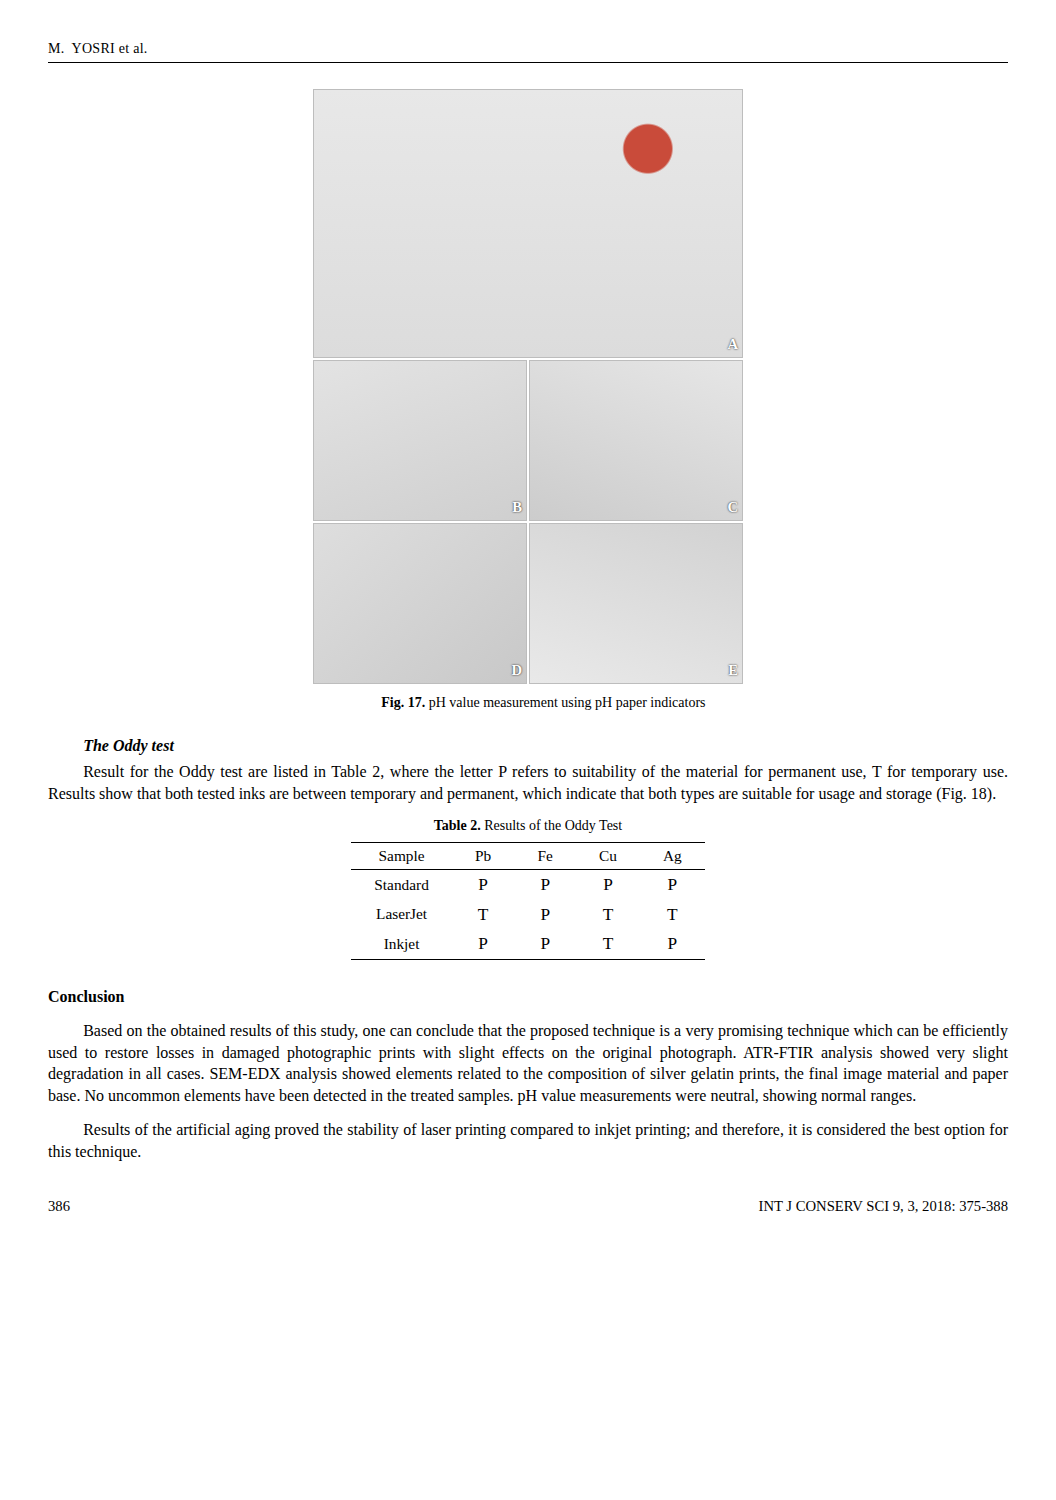M. YOSRI et al.
A
B
C
D
E
Fig. 17. pH value measurement using pH paper indicators
The Oddy test
Result for the Oddy test are listed in Table 2, where the letter P refers to suitability of the material for permanent use, T for temporary use. Results show that both tested inks are between temporary and permanent, which indicate that both types are suitable for usage and storage (Fig. 18).
Table 2. Results of the Oddy Test
| Sample | Pb | Fe | Cu | Ag |
| --- | --- | --- | --- | --- |
| Standard | P | P | P | P |
| LaserJet | T | P | T | T |
| Inkjet | P | P | T | P |
Conclusion
Based on the obtained results of this study, one can conclude that the proposed technique is a very promising technique which can be efficiently used to restore losses in damaged photographic prints with slight effects on the original photograph. ATR-FTIR analysis showed very slight degradation in all cases. SEM-EDX analysis showed elements related to the composition of silver gelatin prints, the final image material and paper base. No uncommon elements have been detected in the treated samples. pH value measurements were neutral, showing normal ranges.
Results of the artificial aging proved the stability of laser printing compared to inkjet printing; and therefore, it is considered the best option for this technique.
386 INT J CONSERV SCI 9, 3, 2018: 375-388